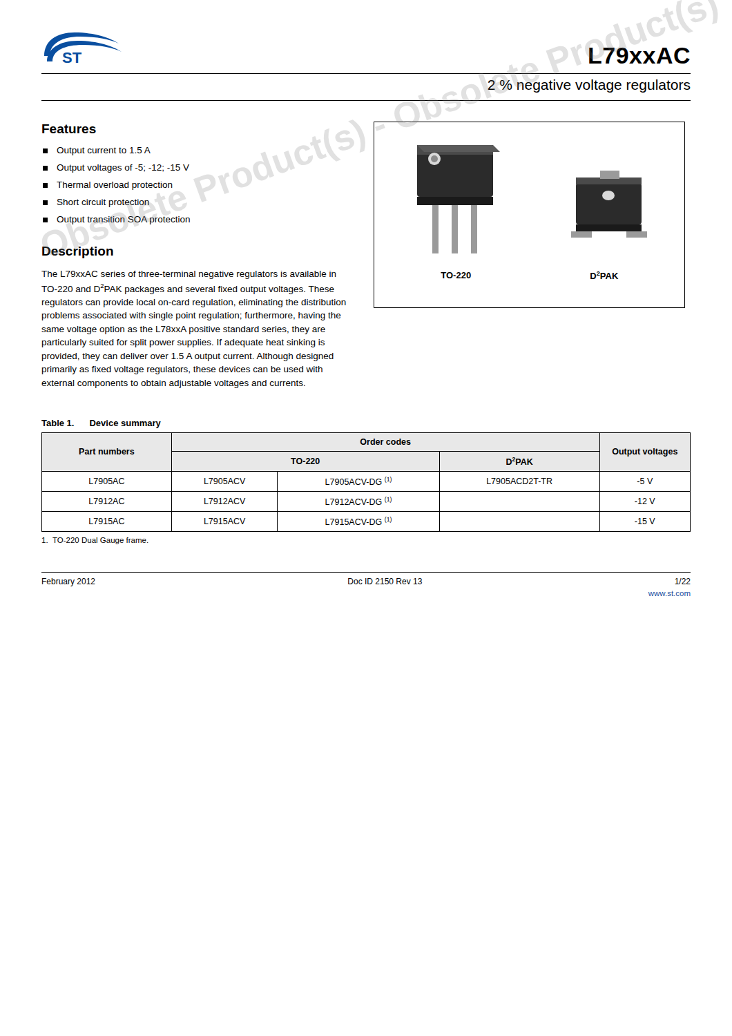Obsolete Product(s) - Obsolete Product(s)
ST
L79xxAC
2 % negative voltage regulators
Features
Output current to 1.5 A
Output voltages of -5; -12; -15 V
Thermal overload protection
Short circuit protection
Output transition SOA protection
Description
The L79xxAC series of three-terminal negative regulators is available in TO-220 and D2PAK packages and several fixed output voltages. These regulators can provide local on-card regulation, eliminating the distribution problems associated with single point regulation; furthermore, having the same voltage option as the L78xxA positive standard series, they are particularly suited for split power supplies. If adequate heat sinking is provided, they can deliver over 1.5 A output current. Although designed primarily as fixed voltage regulators, these devices can be used with external components to obtain adjustable voltages and currents.
TO-220 D2PAK
Table 1. Device summary
| Part numbers | Order codes | Output voltages |
| --- | --- | --- |
| TO-220 | D 2 PAK |
| L7905AC | L7905ACV | L7905ACV-DG (1) | L7905ACD2T-TR | -5 V |
| L7912AC | L7912ACV | L7912ACV-DG (1) | | -12 V |
| L7915AC | L7915ACV | L7915ACV-DG (1) | | -15 V |
1. TO-220 Dual Gauge frame.
February 2012
Doc ID 2150 Rev 13
1/22
www.st.com